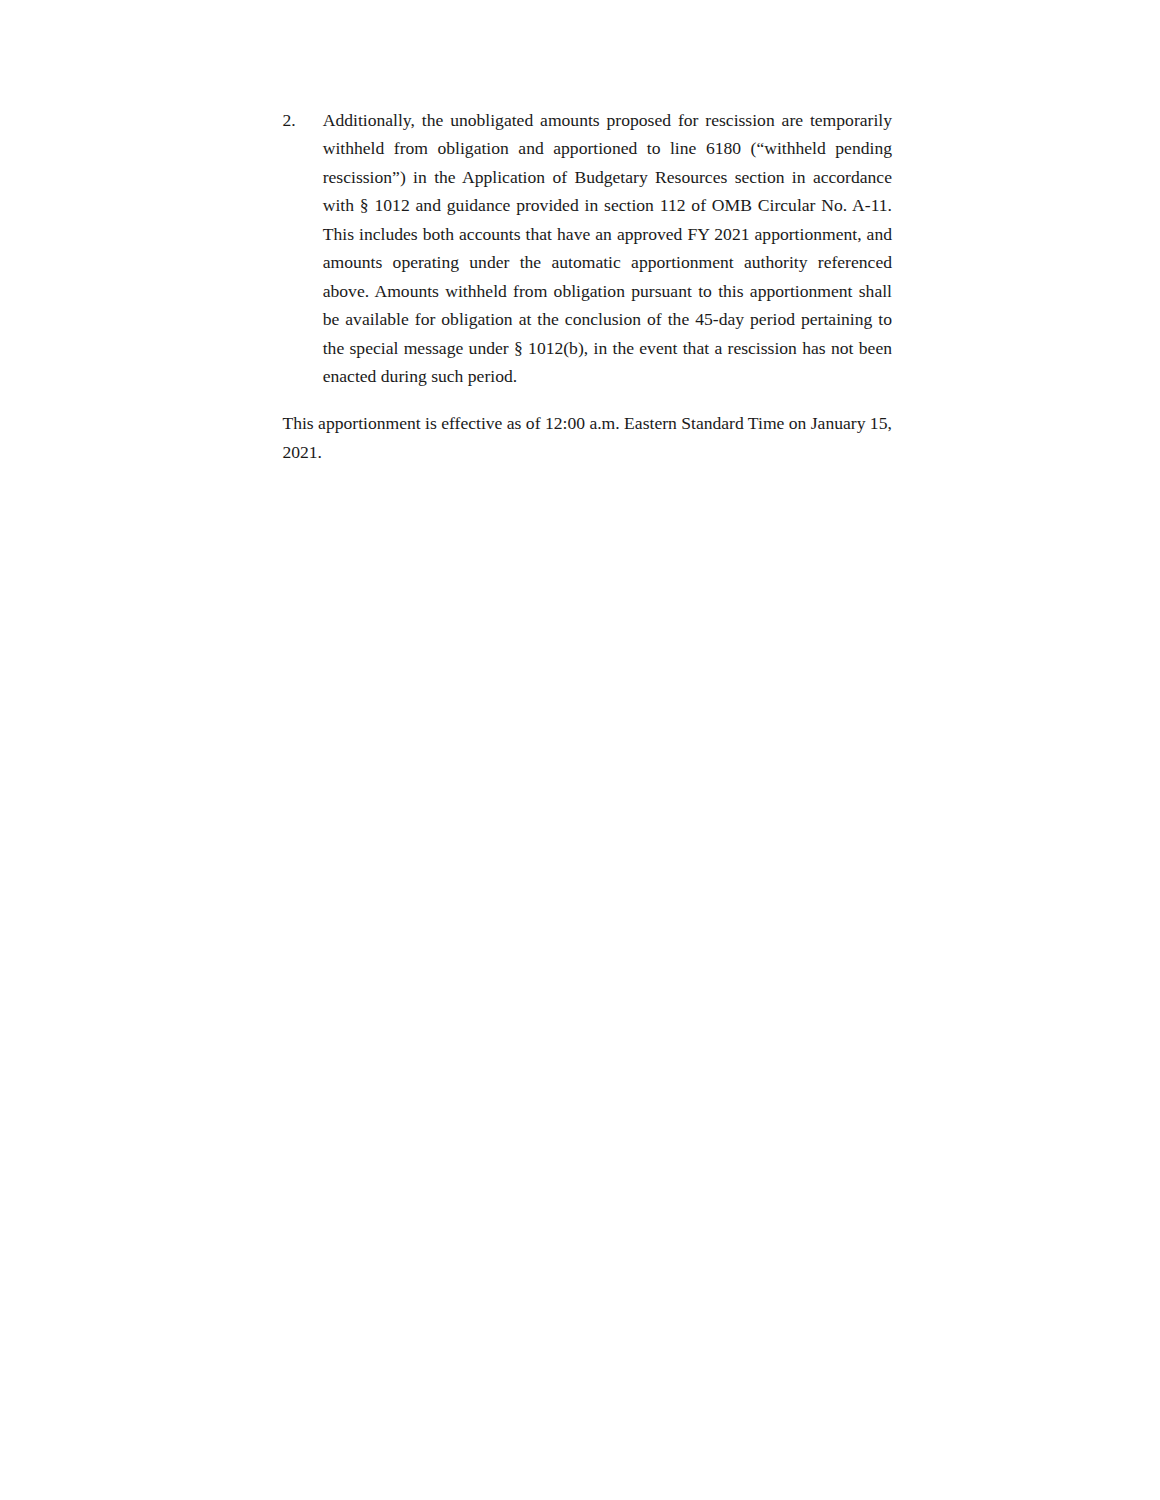2. Additionally, the unobligated amounts proposed for rescission are temporarily withheld from obligation and apportioned to line 6180 (“withheld pending rescission”) in the Application of Budgetary Resources section in accordance with § 1012 and guidance provided in section 112 of OMB Circular No. A-11. This includes both accounts that have an approved FY 2021 apportionment, and amounts operating under the automatic apportionment authority referenced above. Amounts withheld from obligation pursuant to this apportionment shall be available for obligation at the conclusion of the 45-day period pertaining to the special message under § 1012(b), in the event that a rescission has not been enacted during such period.
This apportionment is effective as of 12:00 a.m. Eastern Standard Time on January 15, 2021.